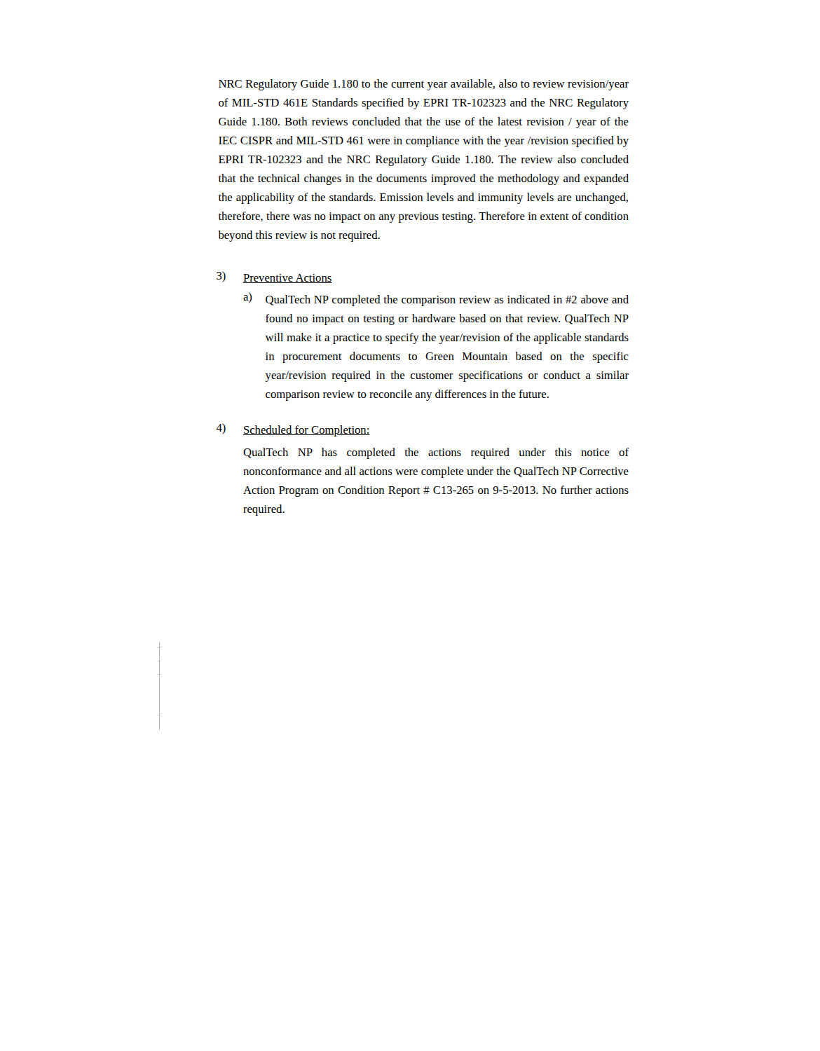NRC Regulatory Guide 1.180 to the current year available, also to review revision/year of MIL-STD 461E Standards specified by EPRI TR-102323 and the NRC Regulatory Guide 1.180. Both reviews concluded that the use of the latest revision / year of the IEC CISPR and MIL-STD 461 were in compliance with the year /revision specified by EPRI TR-102323 and the NRC Regulatory Guide 1.180. The review also concluded that the technical changes in the documents improved the methodology and expanded the applicability of the standards. Emission levels and immunity levels are unchanged, therefore, there was no impact on any previous testing. Therefore in extent of condition beyond this review is not required.
3)
Preventive Actions
a)
QualTech NP completed the comparison review as indicated in #2 above and found no impact on testing or hardware based on that review. QualTech NP will make it a practice to specify the year/revision of the applicable standards in procurement documents to Green Mountain based on the specific year/revision required in the customer specifications or conduct a similar comparison review to reconcile any differences in the future.
4)
Scheduled for Completion:
QualTech NP has completed the actions required under this notice of nonconformance and all actions were complete under the QualTech NP Corrective Action Program on Condition Report # C13-265 on 9-5-2013. No further actions required.